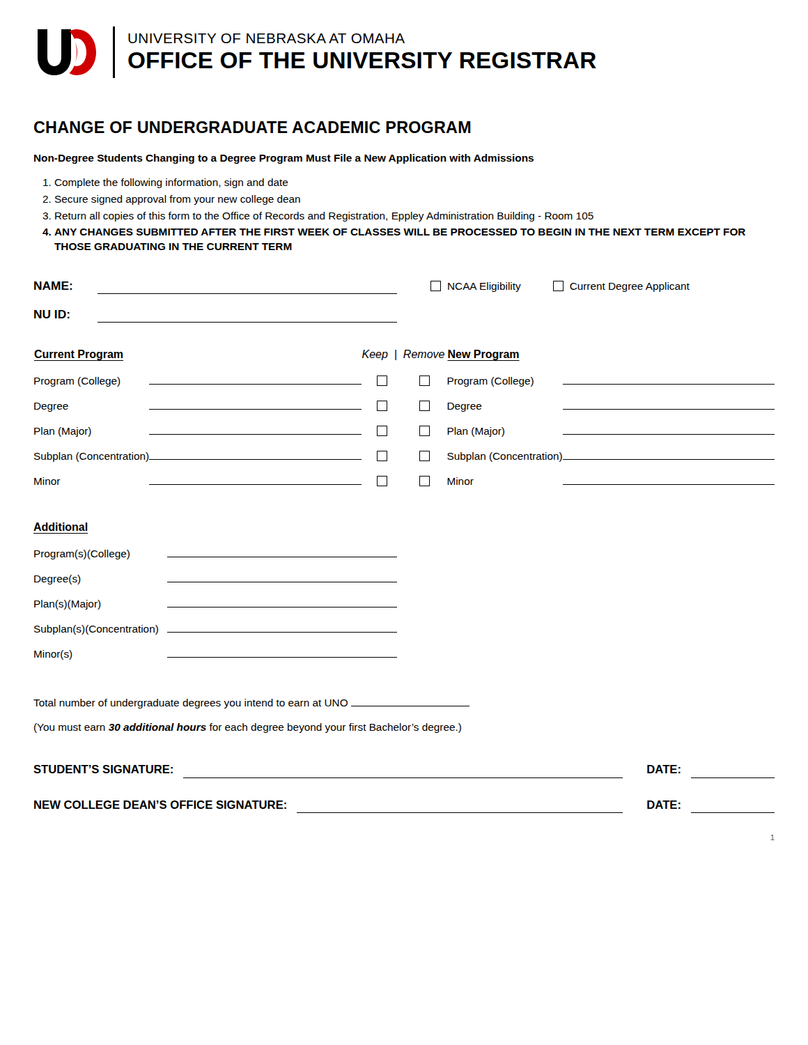UNIVERSITY OF NEBRASKA AT OMAHA
OFFICE OF THE UNIVERSITY REGISTRAR
CHANGE OF UNDERGRADUATE ACADEMIC PROGRAM
Non-Degree Students Changing to a Degree Program Must File a New Application with Admissions
Complete the following information, sign and date
Secure signed approval from your new college dean
Return all copies of this form to the Office of Records and Registration, Eppley Administration Building - Room 105
ANY CHANGES SUBMITTED AFTER THE FIRST WEEK OF CLASSES WILL BE PROCESSED TO BEGIN IN THE NEXT TERM EXCEPT FOR THOSE GRADUATING IN THE CURRENT TERM
NAME:
NCAA Eligibility Current Degree Applicant
NU ID:
| Current Program | Keep / Remove | | New Program |
| --- | --- | --- | --- |
| Program (College) | | | | | Program (College) | |
| Degree | | | | | Degree | |
| Plan (Major) | | | | | Plan (Major) | |
| Subplan (Concentration) | | | | | Subplan (Concentration) | |
| Minor | | | | | Minor | |
Additional
| Program(s)(College) | |
| Degree(s) | |
| Plan(s)(Major) | |
| Subplan(s)(Concentration) | |
| Minor(s) | |
Total number of undergraduate degrees you intend to earn at UNO
(You must earn 30 additional hours for each degree beyond your first Bachelor’s degree.)
STUDENT’S SIGNATURE:
DATE:
NEW COLLEGE DEAN’S OFFICE SIGNATURE:
DATE:
1